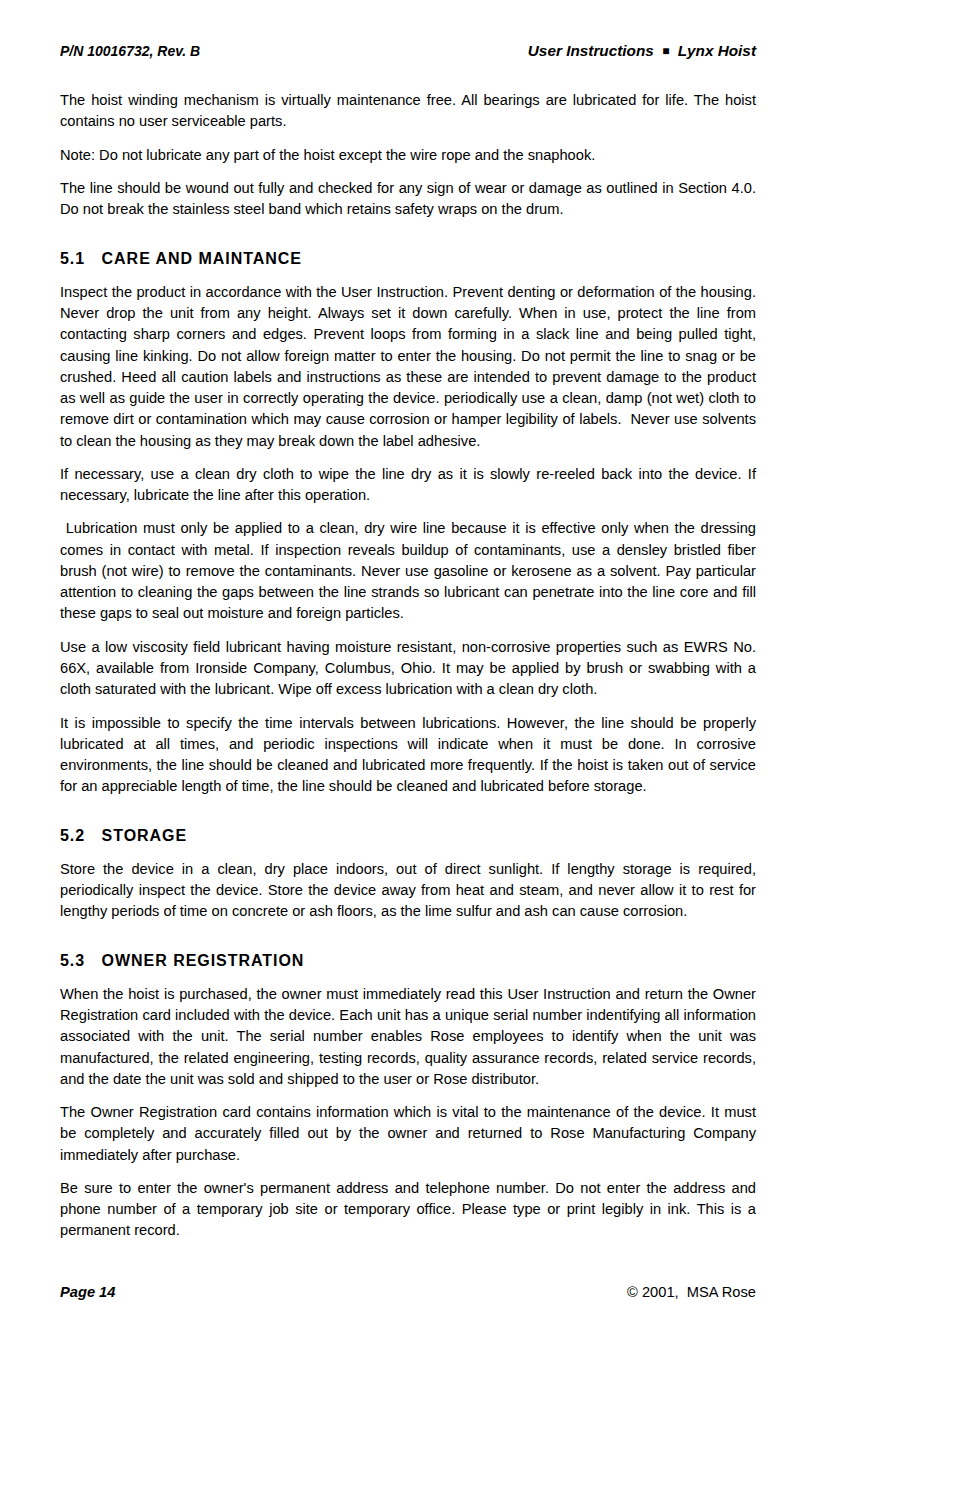P/N 10016732, Rev. B
User Instructions ■ Lynx Hoist
The hoist winding mechanism is virtually maintenance free. All bearings are lubricated for life. The hoist contains no user serviceable parts.
Note: Do not lubricate any part of the hoist except the wire rope and the snaphook.
The line should be wound out fully and checked for any sign of wear or damage as outlined in Section 4.0. Do not break the stainless steel band which retains safety wraps on the drum.
5.1 CARE AND MAINTANCE
Inspect the product in accordance with the User Instruction. Prevent denting or deformation of the housing. Never drop the unit from any height. Always set it down carefully. When in use, protect the line from contacting sharp corners and edges. Prevent loops from forming in a slack line and being pulled tight, causing line kinking. Do not allow foreign matter to enter the housing. Do not permit the line to snag or be crushed. Heed all caution labels and instructions as these are intended to prevent damage to the product as well as guide the user in correctly operating the device. periodically use a clean, damp (not wet) cloth to remove dirt or contamination which may cause corrosion or hamper legibility of labels. Never use solvents to clean the housing as they may break down the label adhesive.
If necessary, use a clean dry cloth to wipe the line dry as it is slowly re-reeled back into the device. If necessary, lubricate the line after this operation.
Lubrication must only be applied to a clean, dry wire line because it is effective only when the dressing comes in contact with metal. If inspection reveals buildup of contaminants, use a densley bristled fiber brush (not wire) to remove the contaminants. Never use gasoline or kerosene as a solvent. Pay particular attention to cleaning the gaps between the line strands so lubricant can penetrate into the line core and fill these gaps to seal out moisture and foreign particles.
Use a low viscosity field lubricant having moisture resistant, non-corrosive properties such as EWRS No. 66X, available from Ironside Company, Columbus, Ohio. It may be applied by brush or swabbing with a cloth saturated with the lubricant. Wipe off excess lubrication with a clean dry cloth.
It is impossible to specify the time intervals between lubrications. However, the line should be properly lubricated at all times, and periodic inspections will indicate when it must be done. In corrosive environments, the line should be cleaned and lubricated more frequently. If the hoist is taken out of service for an appreciable length of time, the line should be cleaned and lubricated before storage.
5.2 STORAGE
Store the device in a clean, dry place indoors, out of direct sunlight. If lengthy storage is required, periodically inspect the device. Store the device away from heat and steam, and never allow it to rest for lengthy periods of time on concrete or ash floors, as the lime sulfur and ash can cause corrosion.
5.3 OWNER REGISTRATION
When the hoist is purchased, the owner must immediately read this User Instruction and return the Owner Registration card included with the device. Each unit has a unique serial number indentifying all information associated with the unit. The serial number enables Rose employees to identify when the unit was manufactured, the related engineering, testing records, quality assurance records, related service records, and the date the unit was sold and shipped to the user or Rose distributor.
The Owner Registration card contains information which is vital to the maintenance of the device. It must be completely and accurately filled out by the owner and returned to Rose Manufacturing Company immediately after purchase.
Be sure to enter the owner's permanent address and telephone number. Do not enter the address and phone number of a temporary job site or temporary office. Please type or print legibly in ink. This is a permanent record.
Page 14
© 2001, MSA Rose